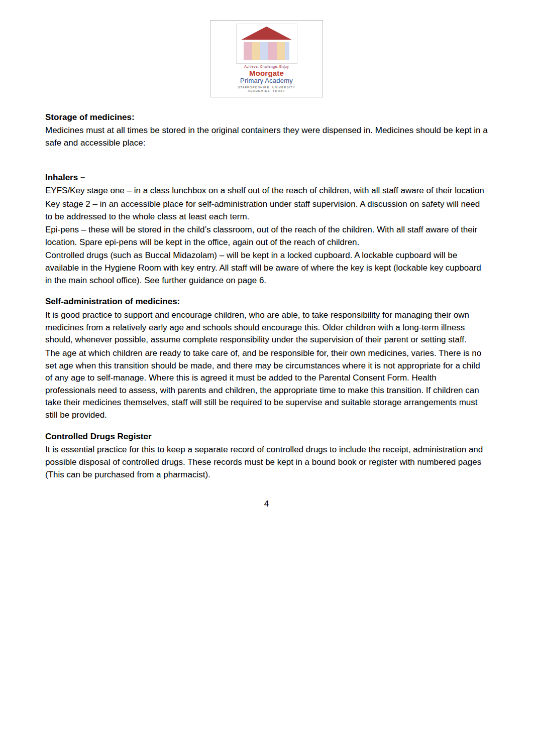Achieve, Challenge, Enjoy
Moorgate
Primary Academy
STAFFORDSHIRE UNIVERSITY
ACADEMIES TRUST
Storage of medicines:
Medicines must at all times be stored in the original containers they were dispensed in. Medicines should be kept in a safe and accessible place:
Inhalers –
EYFS/Key stage one – in a class lunchbox on a shelf out of the reach of children, with all staff aware of their location
Key stage 2 – in an accessible place for self-administration under staff supervision. A discussion on safety will need to be addressed to the whole class at least each term.
Epi-pens – these will be stored in the child’s classroom, out of the reach of the children. With all staff aware of their location. Spare epi-pens will be kept in the office, again out of the reach of children.
Controlled drugs (such as Buccal Midazolam) – will be kept in a locked cupboard. A lockable cupboard will be available in the Hygiene Room with key entry. All staff will be aware of where the key is kept (lockable key cupboard in the main school office). See further guidance on page 6.
Self-administration of medicines:
It is good practice to support and encourage children, who are able, to take responsibility for managing their own medicines from a relatively early age and schools should encourage this. Older children with a long-term illness should, whenever possible, assume complete responsibility under the supervision of their parent or setting staff.
The age at which children are ready to take care of, and be responsible for, their own medicines, varies. There is no set age when this transition should be made, and there may be circumstances where it is not appropriate for a child of any age to self-manage. Where this is agreed it must be added to the Parental Consent Form. Health professionals need to assess, with parents and children, the appropriate time to make this transition. If children can take their medicines themselves, staff will still be required to be supervise and suitable storage arrangements must still be provided.
Controlled Drugs Register
It is essential practice for this to keep a separate record of controlled drugs to include the receipt, administration and possible disposal of controlled drugs. These records must be kept in a bound book or register with numbered pages (This can be purchased from a pharmacist).
4